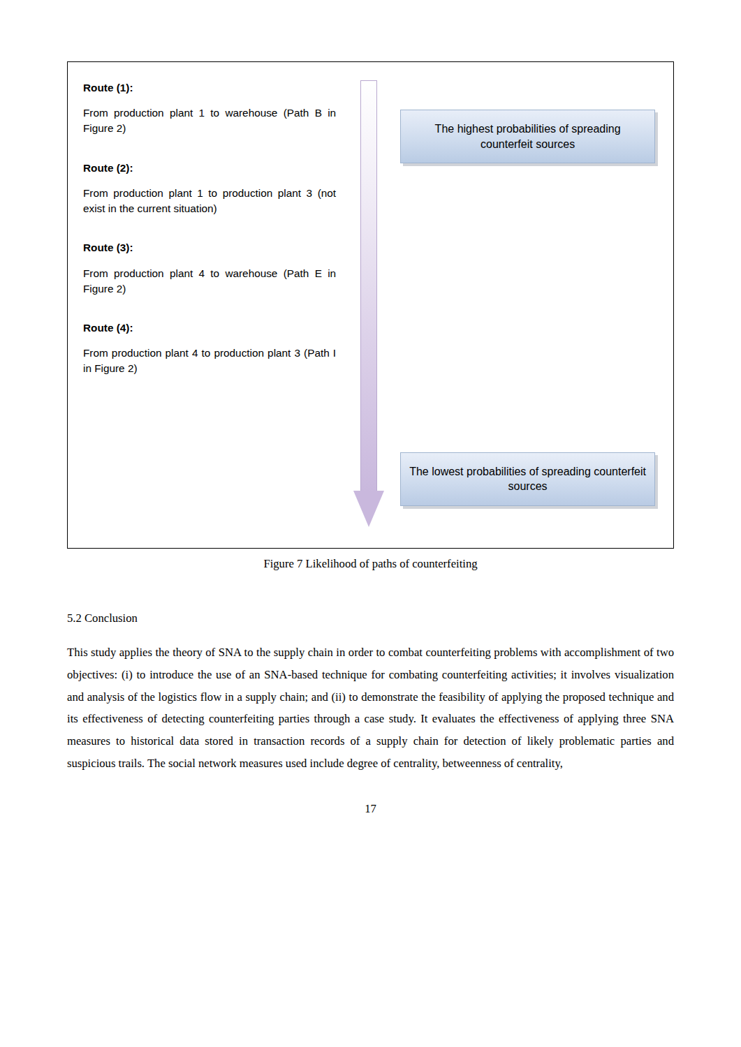Route (1):
From production plant 1 to warehouse (Path B in Figure 2)
Route (2):
From production plant 1 to production plant 3 (not exist in the current situation)
Route (3):
From production plant 4 to warehouse (Path E in Figure 2)
Route (4):
From production plant 4 to production plant 3 (Path I in Figure 2)
The highest probabilities of spreading counterfeit sources
The lowest probabilities of spreading counterfeit sources
Figure 7 Likelihood of paths of counterfeiting
5.2 Conclusion
This study applies the theory of SNA to the supply chain in order to combat counterfeiting problems with accomplishment of two objectives: (i) to introduce the use of an SNA-based technique for combating counterfeiting activities; it involves visualization and analysis of the logistics flow in a supply chain; and (ii) to demonstrate the feasibility of applying the proposed technique and its effectiveness of detecting counterfeiting parties through a case study. It evaluates the effectiveness of applying three SNA measures to historical data stored in transaction records of a supply chain for detection of likely problematic parties and suspicious trails. The social network measures used include degree of centrality, betweenness of centrality,
17